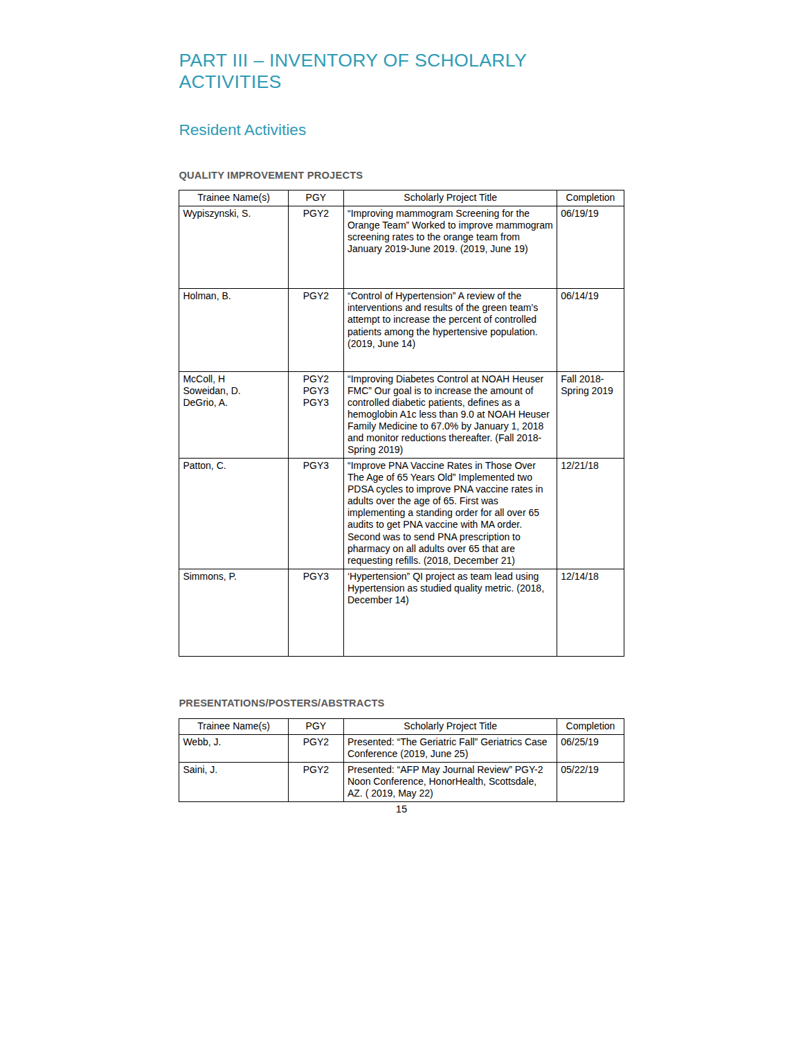PART III – INVENTORY OF SCHOLARLY ACTIVITIES
Resident Activities
QUALITY IMPROVEMENT PROJECTS
| Trainee Name(s) | PGY | Scholarly Project Title | Completion |
| --- | --- | --- | --- |
| Wypiszynski, S. | PGY2 | “Improving mammogram Screening for the Orange Team” Worked to improve mammogram screening rates to the orange team from January 2019-June 2019. (2019, June 19) | 06/19/19 |
| Holman, B. | PGY2 | “Control of Hypertension” A review of the interventions and results of the green team’s attempt to increase the percent of controlled patients among the hypertensive population. (2019, June 14) | 06/14/19 |
| McColl, H Soweidan, D. DeGrio, A. | PGY2 PGY3 PGY3 | “Improving Diabetes Control at NOAH Heuser FMC” Our goal is to increase the amount of controlled diabetic patients, defines as a hemoglobin A1c less than 9.0 at NOAH Heuser Family Medicine to 67.0% by January 1, 2018 and monitor reductions thereafter. (Fall 2018-Spring 2019) | Fall 2018- Spring 2019 |
| Patton, C. | PGY3 | “Improve PNA Vaccine Rates in Those Over The Age of 65 Years Old” Implemented two PDSA cycles to improve PNA vaccine rates in adults over the age of 65. First was implementing a standing order for all over 65 audits to get PNA vaccine with MA order. Second was to send PNA prescription to pharmacy on all adults over 65 that are requesting refills. (2018, December 21) | 12/21/18 |
| Simmons, P. | PGY3 | ‘Hypertension” QI project as team lead using Hypertension as studied quality metric. (2018, December 14) | 12/14/18 |
PRESENTATIONS/POSTERS/ABSTRACTS
| Trainee Name(s) | PGY | Scholarly Project Title | Completion |
| --- | --- | --- | --- |
| Webb, J. | PGY2 | Presented: “The Geriatric Fall” Geriatrics Case Conference (2019, June 25) | 06/25/19 |
| Saini, J. | PGY2 | Presented: “AFP May Journal Review” PGY-2 Noon Conference, HonorHealth, Scottsdale, AZ. ( 2019, May 22) | 05/22/19 |
15